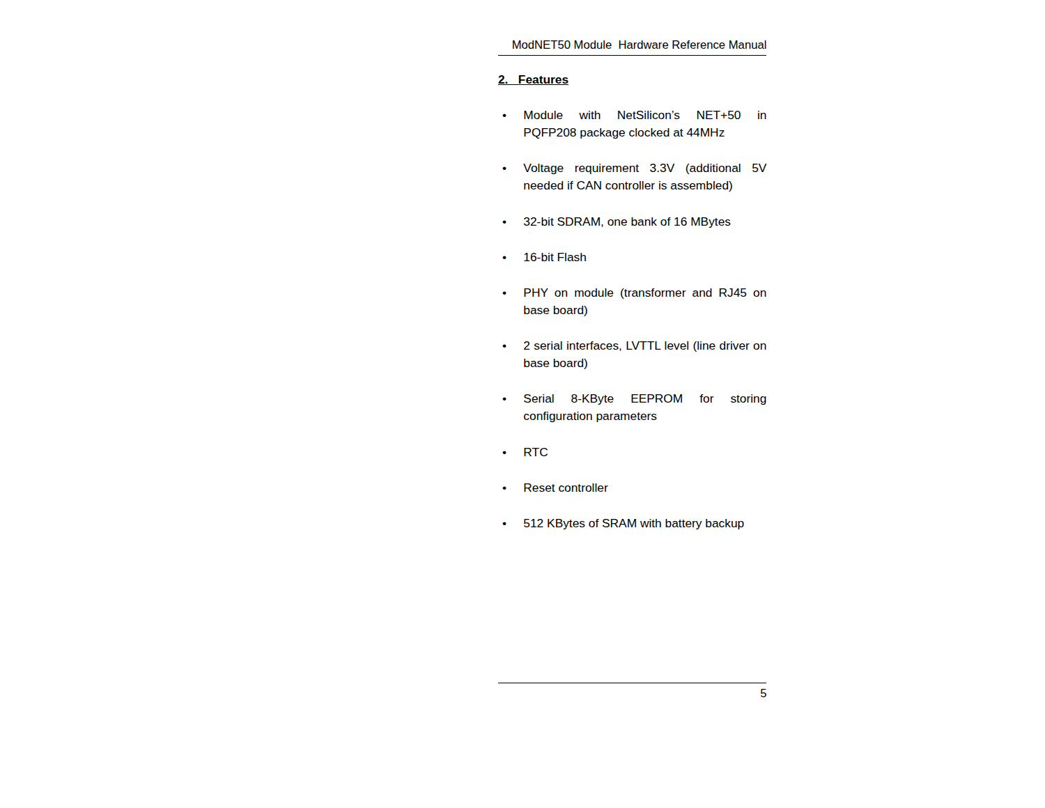ModNET50 Module Hardware Reference Manual
2. Features
Module with NetSilicon’s NET+50 in PQFP208 package clocked at 44MHz
Voltage requirement 3.3V (additional 5V needed if CAN controller is assembled)
32-bit SDRAM, one bank of 16 MBytes
16-bit Flash
PHY on module (transformer and RJ45 on base board)
2 serial interfaces, LVTTL level (line driver on base board)
Serial 8-KByte EEPROM for storing configuration parameters
RTC
Reset controller
512 KBytes of SRAM with battery backup
5